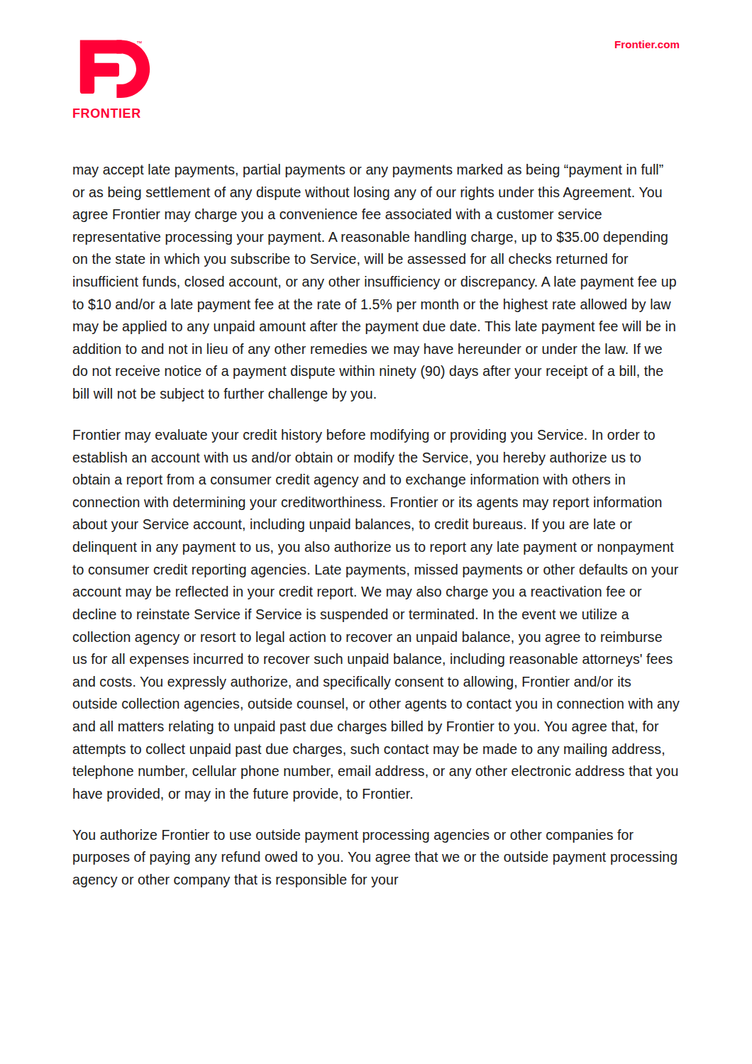FRONTIER ™
Frontier.com
may accept late payments, partial payments or any payments marked as being “payment in full” or as being settlement of any dispute without losing any of our rights under this Agreement. You agree Frontier may charge you a convenience fee associated with a customer service representative processing your payment. A reasonable handling charge, up to $35.00 depending on the state in which you subscribe to Service, will be assessed for all checks returned for insufficient funds, closed account, or any other insufficiency or discrepancy. A late payment fee up to $10 and/or a late payment fee at the rate of 1.5% per month or the highest rate allowed by law may be applied to any unpaid amount after the payment due date. This late payment fee will be in addition to and not in lieu of any other remedies we may have hereunder or under the law. If we do not receive notice of a payment dispute within ninety (90) days after your receipt of a bill, the bill will not be subject to further challenge by you.
Frontier may evaluate your credit history before modifying or providing you Service. In order to establish an account with us and/or obtain or modify the Service, you hereby authorize us to obtain a report from a consumer credit agency and to exchange information with others in connection with determining your creditworthiness. Frontier or its agents may report information about your Service account, including unpaid balances, to credit bureaus. If you are late or delinquent in any payment to us, you also authorize us to report any late payment or nonpayment to consumer credit reporting agencies. Late payments, missed payments or other defaults on your account may be reflected in your credit report. We may also charge you a reactivation fee or decline to reinstate Service if Service is suspended or terminated. In the event we utilize a collection agency or resort to legal action to recover an unpaid balance, you agree to reimburse us for all expenses incurred to recover such unpaid balance, including reasonable attorneys' fees and costs. You expressly authorize, and specifically consent to allowing, Frontier and/or its outside collection agencies, outside counsel, or other agents to contact you in connection with any and all matters relating to unpaid past due charges billed by Frontier to you. You agree that, for attempts to collect unpaid past due charges, such contact may be made to any mailing address, telephone number, cellular phone number, email address, or any other electronic address that you have provided, or may in the future provide, to Frontier.
You authorize Frontier to use outside payment processing agencies or other companies for purposes of paying any refund owed to you. You agree that we or the outside payment processing agency or other company that is responsible for your